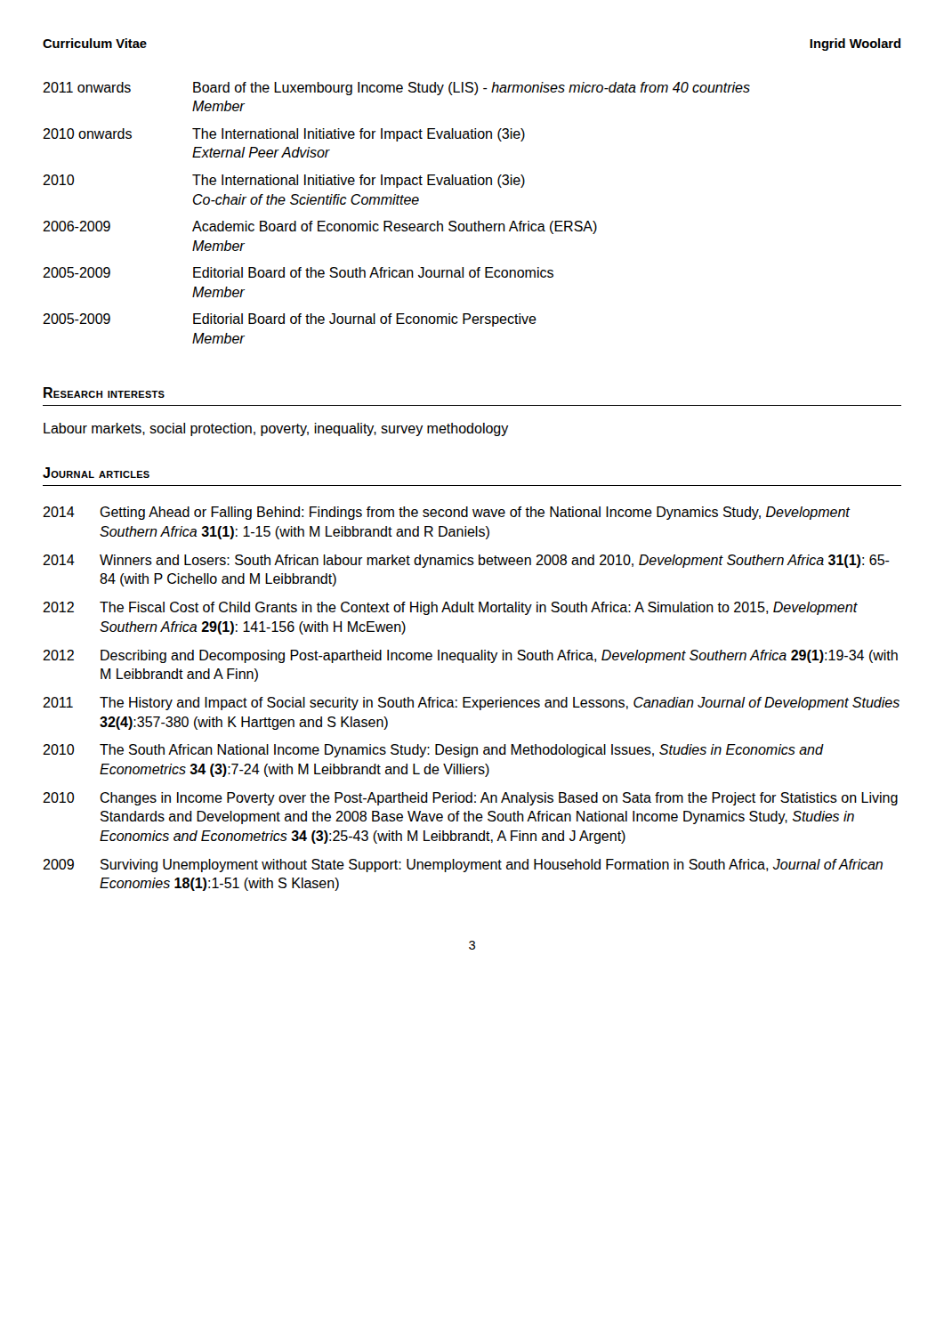Curriculum Vitae Ingrid Woolard
| 2011 onwards | Board of the Luxembourg Income Study (LIS) - harmonises micro-data from 40 countries Member |
| 2010 onwards | The International Initiative for Impact Evaluation (3ie) External Peer Advisor |
| 2010 | The International Initiative for Impact Evaluation (3ie) Co-chair of the Scientific Committee |
| 2006-2009 | Academic Board of Economic Research Southern Africa (ERSA) Member |
| 2005-2009 | Editorial Board of the South African Journal of Economics Member |
| 2005-2009 | Editorial Board of the Journal of Economic Perspective Member |
Research interests
Labour markets, social protection, poverty, inequality, survey methodology
Journal articles
| 2014 | Getting Ahead or Falling Behind: Findings from the second wave of the National Income Dynamics Study, Development Southern Africa 31(1) : 1-15 (with M Leibbrandt and R Daniels) |
| 2014 | Winners and Losers: South African labour market dynamics between 2008 and 2010, Development Southern Africa 31(1) : 65-84 (with P Cichello and M Leibbrandt) |
| 2012 | The Fiscal Cost of Child Grants in the Context of High Adult Mortality in South Africa: A Simulation to 2015, Development Southern Africa 29(1) : 141-156 (with H McEwen) |
| 2012 | Describing and Decomposing Post-apartheid Income Inequality in South Africa, Development Southern Africa 29(1) :19-34 (with M Leibbrandt and A Finn) |
| 2011 | The History and Impact of Social security in South Africa: Experiences and Lessons, Canadian Journal of Development Studies 32(4) :357-380 (with K Harttgen and S Klasen) |
| 2010 | The South African National Income Dynamics Study: Design and Methodological Issues, Studies in Economics and Econometrics 34 (3) :7-24 (with M Leibbrandt and L de Villiers) |
| 2010 | Changes in Income Poverty over the Post-Apartheid Period: An Analysis Based on Sata from the Project for Statistics on Living Standards and Development and the 2008 Base Wave of the South African National Income Dynamics Study, Studies in Economics and Econometrics 34 (3) :25-43 (with M Leibbrandt, A Finn and J Argent) |
| 2009 | Surviving Unemployment without State Support: Unemployment and Household Formation in South Africa, Journal of African Economies 18(1) :1-51 (with S Klasen) |
3